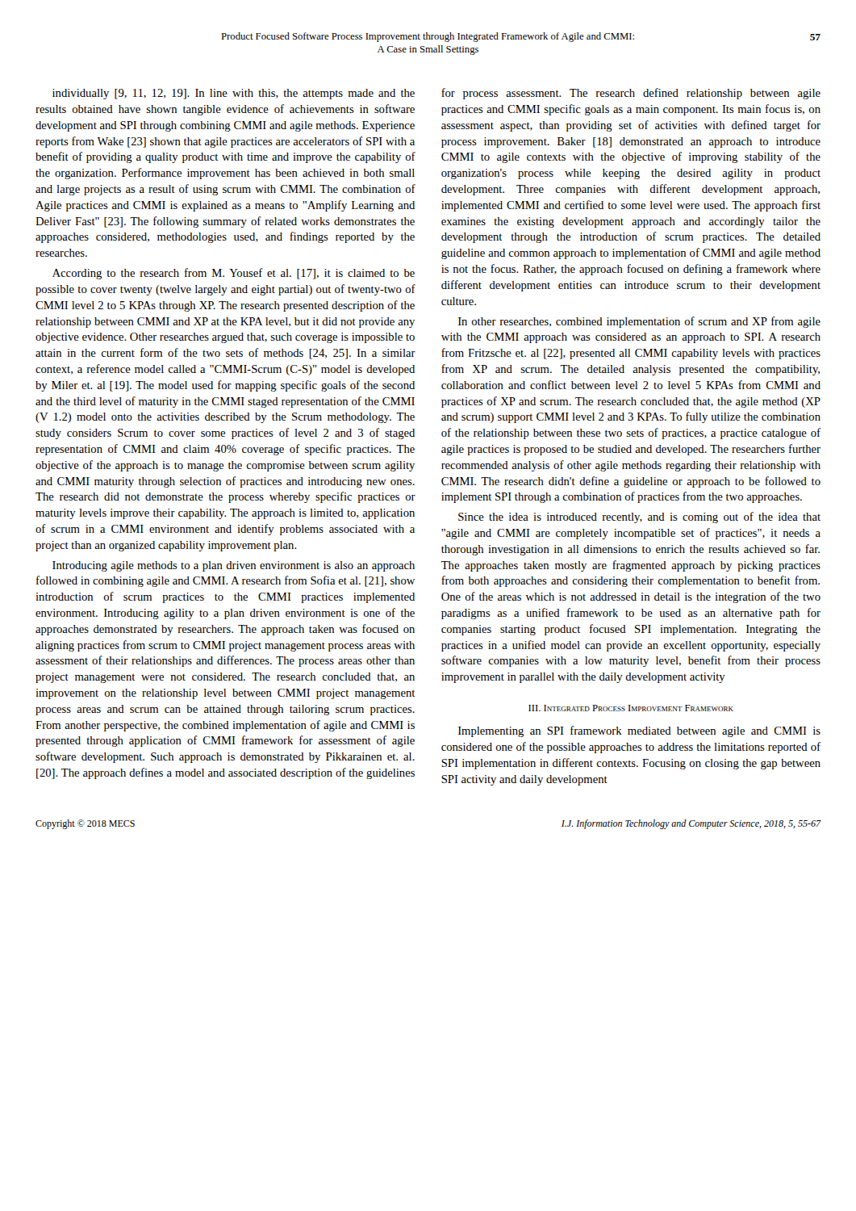57
Product Focused Software Process Improvement through Integrated Framework of Agile and CMMI:
A Case in Small Settings
individually [9, 11, 12, 19]. In line with this, the attempts made and the results obtained have shown tangible evidence of achievements in software development and SPI through combining CMMI and agile methods. Experience reports from Wake [23] shown that agile practices are accelerators of SPI with a benefit of providing a quality product with time and improve the capability of the organization. Performance improvement has been achieved in both small and large projects as a result of using scrum with CMMI. The combination of Agile practices and CMMI is explained as a means to "Amplify Learning and Deliver Fast" [23]. The following summary of related works demonstrates the approaches considered, methodologies used, and findings reported by the researches.
According to the research from M. Yousef et al. [17], it is claimed to be possible to cover twenty (twelve largely and eight partial) out of twenty-two of CMMI level 2 to 5 KPAs through XP. The research presented description of the relationship between CMMI and XP at the KPA level, but it did not provide any objective evidence. Other researches argued that, such coverage is impossible to attain in the current form of the two sets of methods [24, 25]. In a similar context, a reference model called a "CMMI-Scrum (C-S)" model is developed by Miler et. al [19]. The model used for mapping specific goals of the second and the third level of maturity in the CMMI staged representation of the CMMI (V 1.2) model onto the activities described by the Scrum methodology. The study considers Scrum to cover some practices of level 2 and 3 of staged representation of CMMI and claim 40% coverage of specific practices. The objective of the approach is to manage the compromise between scrum agility and CMMI maturity through selection of practices and introducing new ones. The research did not demonstrate the process whereby specific practices or maturity levels improve their capability. The approach is limited to, application of scrum in a CMMI environment and identify problems associated with a project than an organized capability improvement plan.
Introducing agile methods to a plan driven environment is also an approach followed in combining agile and CMMI. A research from Sofia et al. [21], show introduction of scrum practices to the CMMI practices implemented environment. Introducing agility to a plan driven environment is one of the approaches demonstrated by researchers. The approach taken was focused on aligning practices from scrum to CMMI project management process areas with assessment of their relationships and differences. The process areas other than project management were not considered. The research concluded that, an improvement on the relationship level between CMMI project management process areas and scrum can be attained through tailoring scrum practices. From another perspective, the combined implementation of agile and CMMI is presented through application of CMMI framework for assessment of agile software development. Such approach is demonstrated by Pikkarainen et. al. [20]. The approach defines a model and associated description of the guidelines for process assessment. The research defined relationship between agile practices and CMMI specific goals as a main component. Its main focus is, on assessment aspect, than providing set of activities with defined target for process improvement. Baker [18] demonstrated an approach to introduce CMMI to agile contexts with the objective of improving stability of the organization's process while keeping the desired agility in product development. Three companies with different development approach, implemented CMMI and certified to some level were used. The approach first examines the existing development approach and accordingly tailor the development through the introduction of scrum practices. The detailed guideline and common approach to implementation of CMMI and agile method is not the focus. Rather, the approach focused on defining a framework where different development entities can introduce scrum to their development culture.
In other researches, combined implementation of scrum and XP from agile with the CMMI approach was considered as an approach to SPI. A research from Fritzsche et. al [22], presented all CMMI capability levels with practices from XP and scrum. The detailed analysis presented the compatibility, collaboration and conflict between level 2 to level 5 KPAs from CMMI and practices of XP and scrum. The research concluded that, the agile method (XP and scrum) support CMMI level 2 and 3 KPAs. To fully utilize the combination of the relationship between these two sets of practices, a practice catalogue of agile practices is proposed to be studied and developed. The researchers further recommended analysis of other agile methods regarding their relationship with CMMI. The research didn't define a guideline or approach to be followed to implement SPI through a combination of practices from the two approaches.
Since the idea is introduced recently, and is coming out of the idea that "agile and CMMI are completely incompatible set of practices", it needs a thorough investigation in all dimensions to enrich the results achieved so far. The approaches taken mostly are fragmented approach by picking practices from both approaches and considering their complementation to benefit from. One of the areas which is not addressed in detail is the integration of the two paradigms as a unified framework to be used as an alternative path for companies starting product focused SPI implementation. Integrating the practices in a unified model can provide an excellent opportunity, especially software companies with a low maturity level, benefit from their process improvement in parallel with the daily development activity
III. Integrated Process Improvement Framework
Implementing an SPI framework mediated between agile and CMMI is considered one of the possible approaches to address the limitations reported of SPI implementation in different contexts. Focusing on closing the gap between SPI activity and daily development
Copyright © 2018 MECS I.J. Information Technology and Computer Science, 2018, 5, 55-67